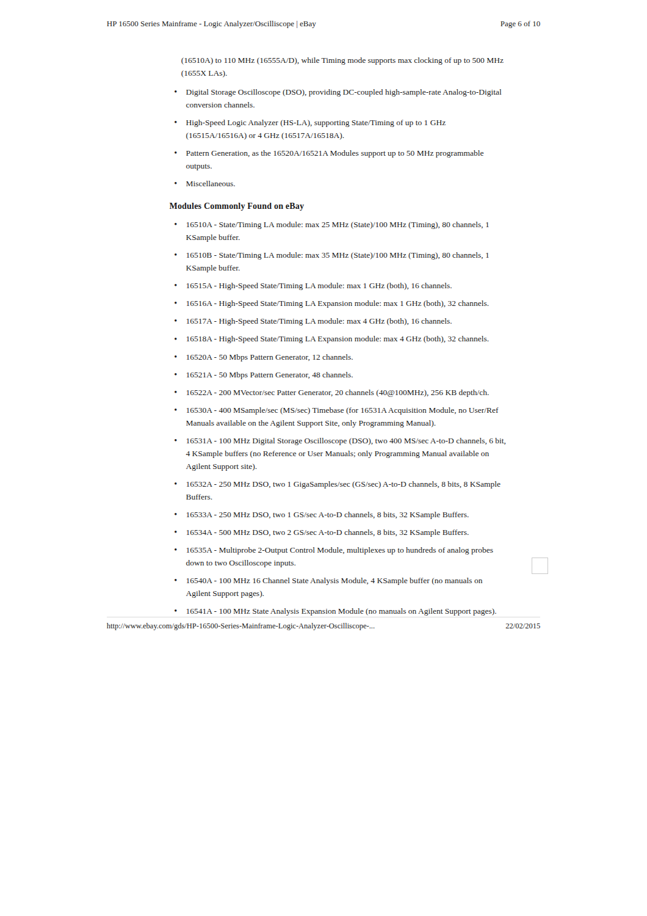HP 16500 Series Mainframe - Logic Analyzer/Oscilliscope | eBay
Page 6 of 10
(16510A) to 110 MHz (16555A/D), while Timing mode supports max clocking of up to 500 MHz (1655X LAs).
Digital Storage Oscilloscope (DSO), providing DC-coupled high-sample-rate Analog-to-Digital conversion channels.
High-Speed Logic Analyzer (HS-LA), supporting State/Timing of up to 1 GHz (16515A/16516A) or 4 GHz (16517A/16518A).
Pattern Generation, as the 16520A/16521A Modules support up to 50 MHz programmable outputs.
Miscellaneous.
Modules Commonly Found on eBay
16510A - State/Timing LA module: max 25 MHz (State)/100 MHz (Timing), 80 channels, 1 KSample buffer.
16510B - State/Timing LA module: max 35 MHz (State)/100 MHz (Timing), 80 channels, 1 KSample buffer.
16515A - High-Speed State/Timing LA module: max 1 GHz (both), 16 channels.
16516A - High-Speed State/Timing LA Expansion module: max 1 GHz (both), 32 channels.
16517A - High-Speed State/Timing LA module: max 4 GHz (both), 16 channels.
16518A - High-Speed State/Timing LA Expansion module: max 4 GHz (both), 32 channels.
16520A - 50 Mbps Pattern Generator, 12 channels.
16521A - 50 Mbps Pattern Generator, 48 channels.
16522A - 200 MVector/sec Patter Generator, 20 channels (40@100MHz), 256 KB depth/ch.
16530A - 400 MSample/sec (MS/sec) Timebase (for 16531A Acquisition Module, no User/Ref Manuals available on the Agilent Support Site, only Programming Manual).
16531A - 100 MHz Digital Storage Oscilloscope (DSO), two 400 MS/sec A-to-D channels, 6 bit, 4 KSample buffers (no Reference or User Manuals; only Programming Manual available on Agilent Support site).
16532A - 250 MHz DSO, two 1 GigaSamples/sec (GS/sec) A-to-D channels, 8 bits, 8 KSample Buffers.
16533A - 250 MHz DSO, two 1 GS/sec A-to-D channels, 8 bits, 32 KSample Buffers.
16534A - 500 MHz DSO, two 2 GS/sec A-to-D channels, 8 bits, 32 KSample Buffers.
16535A - Multiprobe 2-Output Control Module, multiplexes up to hundreds of analog probes down to two Oscilloscope inputs.
16540A - 100 MHz 16 Channel State Analysis Module, 4 KSample buffer (no manuals on Agilent Support pages).
16541A - 100 MHz State Analysis Expansion Module (no manuals on Agilent Support pages).
http://www.ebay.com/gds/HP-16500-Series-Mainframe-Logic-Analyzer-Oscilliscope-...
22/02/2015